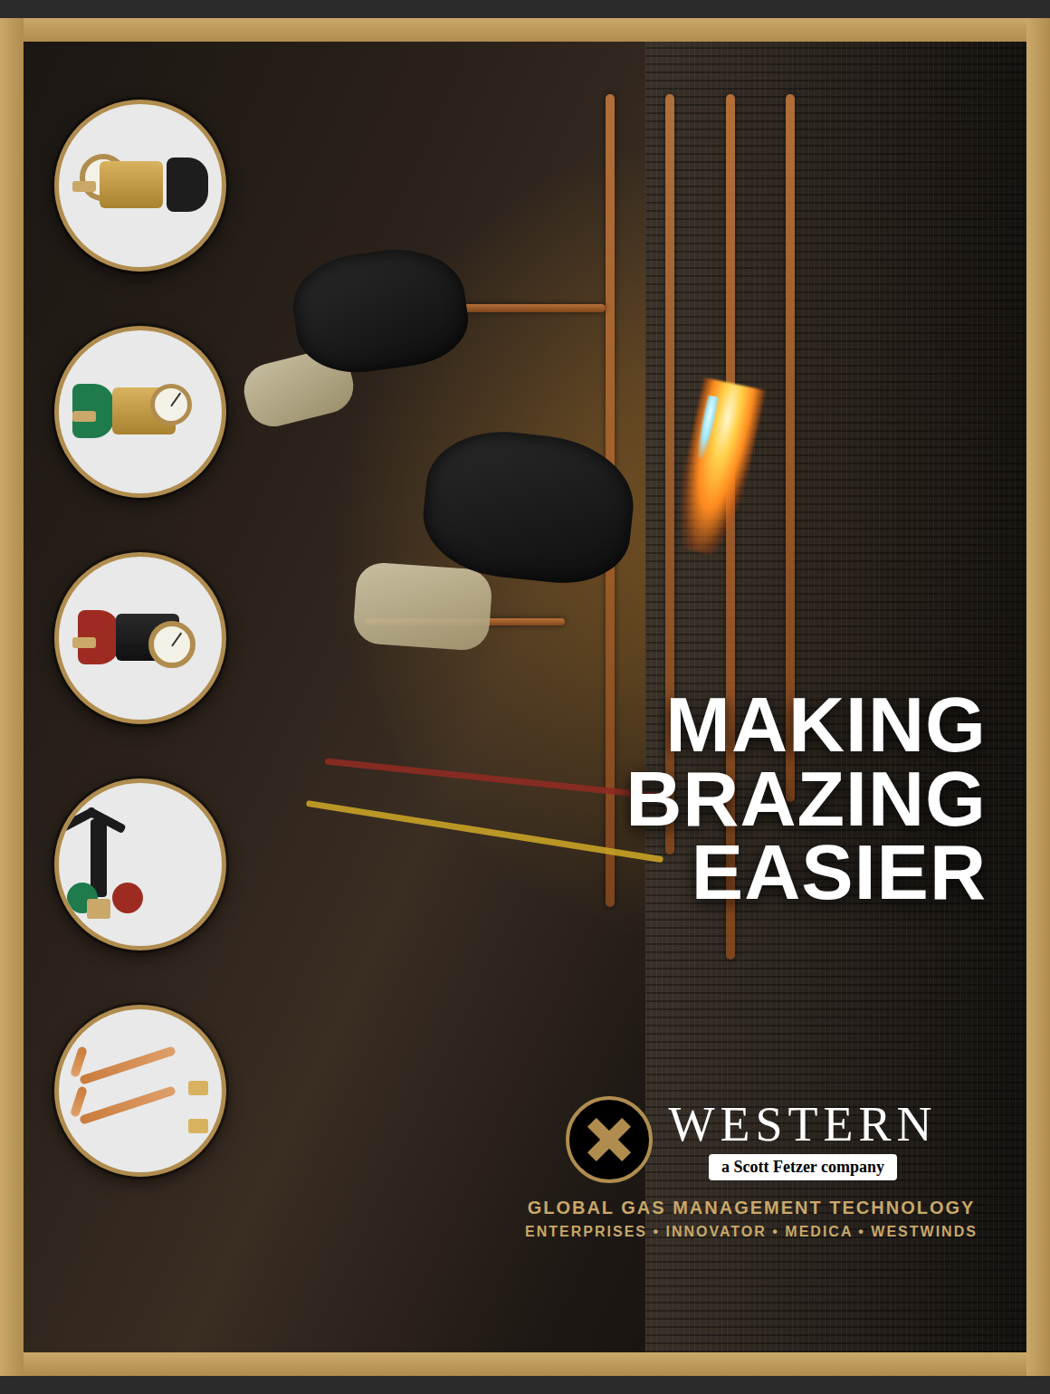Brass regulator with pressure gauge and black knob
Regulator with green handwheel and gauge
Regulator with red handwheel, black body and gauge
Two-valve manifold with green and red knobs
Pair of copper brazing torch tips
MAKING BRAZING EASIER
WESTERN
a Scott Fetzer company
GLOBAL GAS MANAGEMENT TECHNOLOGY
ENTERPRISES • INNOVATOR • MEDICA • WESTWINDS